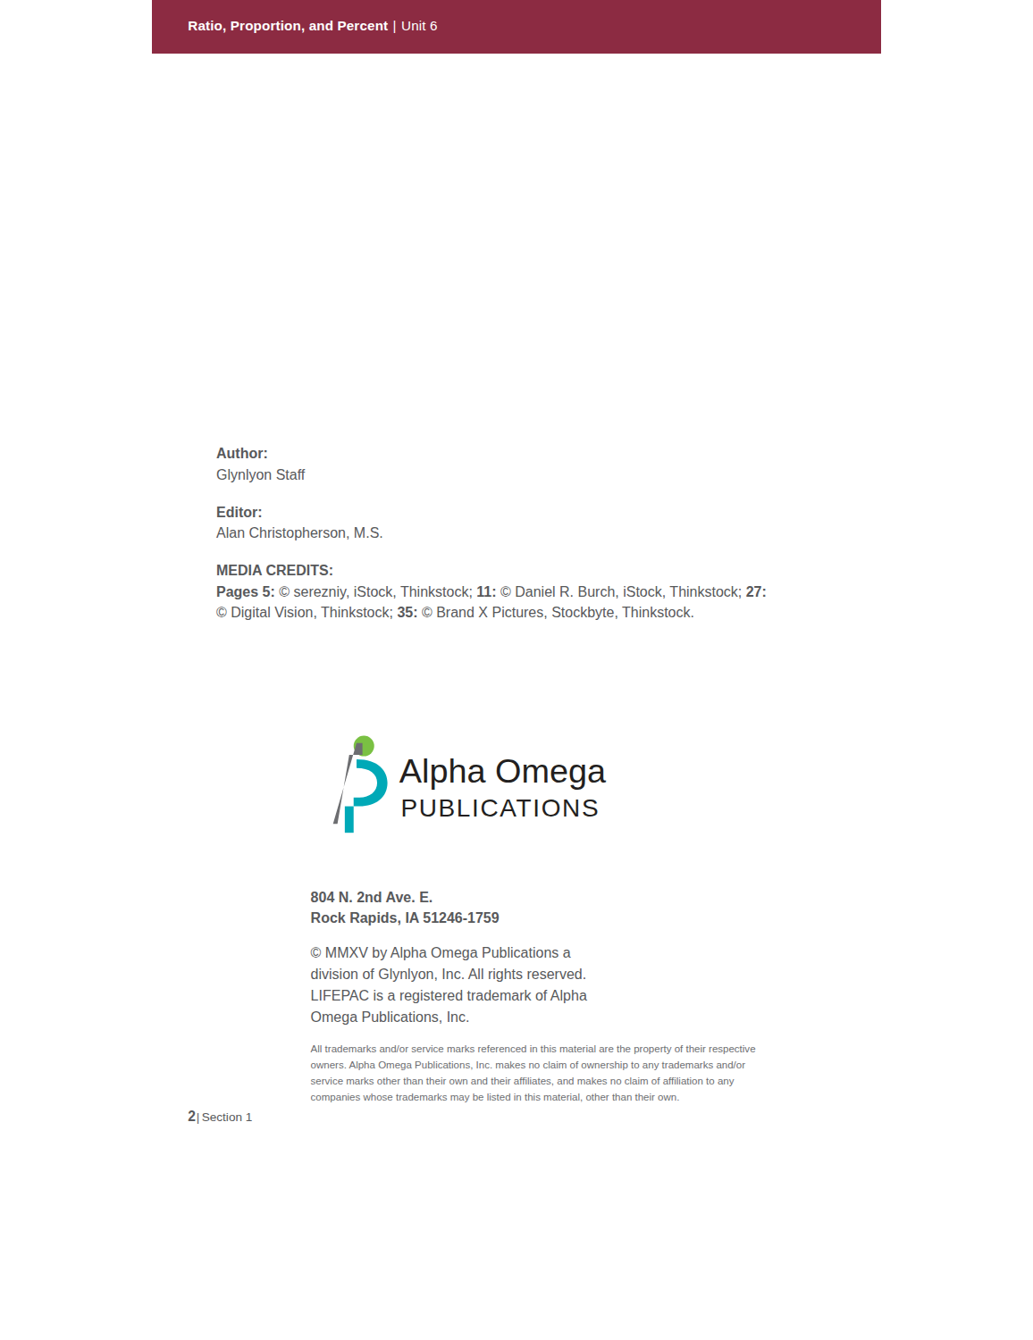Ratio, Proportion, and Percent|Unit 6
Author:
Glynlyon Staff
Editor:
Alan Christopherson, M.S.
MEDIA CREDITS:
Pages 5: © serezniy, iStock, Thinkstock; 11: © Daniel R. Burch, iStock, Thinkstock; 27: © Digital Vision, Thinkstock; 35: © Brand X Pictures, Stockbyte, Thinkstock.
Alpha Omega PUBLICATIONS
804 N. 2nd Ave. E.
Rock Rapids, IA 51246-1759
© MMXV by Alpha Omega Publications a division of Glynlyon, Inc. All rights reserved. LIFEPAC is a registered trademark of Alpha Omega Publications, Inc.
All trademarks and/or service marks referenced in this material are the property of their respective owners. Alpha Omega Publications, Inc. makes no claim of ownership to any trademarks and/or service marks other than their own and their affiliates, and makes no claim of affiliation to any companies whose trademarks may be listed in this material, other than their own.
2|Section 1